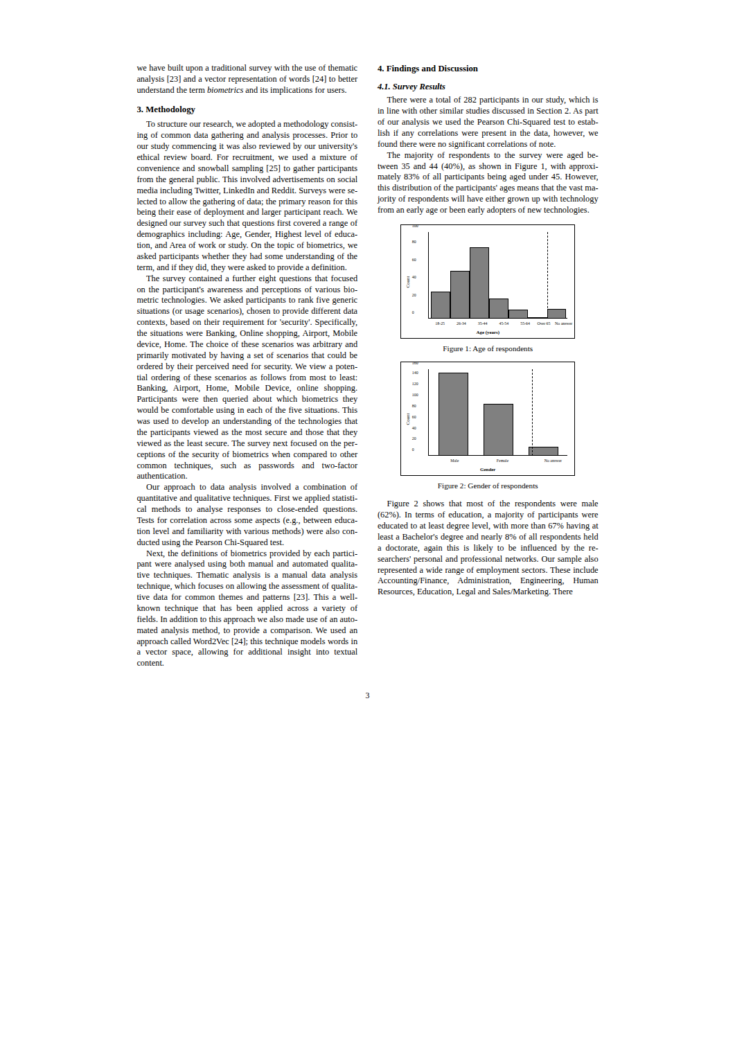we have built upon a traditional survey with the use of thematic analysis [23] and a vector representation of words [24] to better understand the term biometrics and its implications for users.
3. Methodology
To structure our research, we adopted a methodology consisting of common data gathering and analysis processes. Prior to our study commencing it was also reviewed by our university's ethical review board. For recruitment, we used a mixture of convenience and snowball sampling [25] to gather participants from the general public. This involved advertisements on social media including Twitter, LinkedIn and Reddit. Surveys were selected to allow the gathering of data; the primary reason for this being their ease of deployment and larger participant reach. We designed our survey such that questions first covered a range of demographics including: Age, Gender, Highest level of education, and Area of work or study. On the topic of biometrics, we asked participants whether they had some understanding of the term, and if they did, they were asked to provide a definition.
The survey contained a further eight questions that focused on the participant's awareness and perceptions of various biometric technologies. We asked participants to rank five generic situations (or usage scenarios), chosen to provide different data contexts, based on their requirement for 'security'. Specifically, the situations were Banking, Online shopping, Airport, Mobile device, Home. The choice of these scenarios was arbitrary and primarily motivated by having a set of scenarios that could be ordered by their perceived need for security. We view a potential ordering of these scenarios as follows from most to least: Banking, Airport, Home, Mobile Device, online shopping. Participants were then queried about which biometrics they would be comfortable using in each of the five situations. This was used to develop an understanding of the technologies that the participants viewed as the most secure and those that they viewed as the least secure. The survey next focused on the perceptions of the security of biometrics when compared to other common techniques, such as passwords and two-factor authentication.
Our approach to data analysis involved a combination of quantitative and qualitative techniques. First we applied statistical methods to analyse responses to close-ended questions. Tests for correlation across some aspects (e.g., between education level and familiarity with various methods) were also conducted using the Pearson Chi-Squared test.
Next, the definitions of biometrics provided by each participant were analysed using both manual and automated qualitative techniques. Thematic analysis is a manual data analysis technique, which focuses on allowing the assessment of qualitative data for common themes and patterns [23]. This a well-known technique that has been applied across a variety of fields. In addition to this approach we also made use of an automated analysis method, to provide a comparison. We used an approach called Word2Vec [24]; this technique models words in a vector space, allowing for additional insight into textual content.
4. Findings and Discussion
4.1. Survey Results
There were a total of 282 participants in our study, which is in line with other similar studies discussed in Section 2. As part of our analysis we used the Pearson Chi-Squared test to establish if any correlations were present in the data, however, we found there were no significant correlations of note.
The majority of respondents to the survey were aged between 35 and 44 (40%), as shown in Figure 1, with approximately 83% of all participants being aged under 45. However, this distribution of the participants' ages means that the vast majority of respondents will have either grown up with technology from an early age or been early adopters of new technologies.
Count
0
20
40
60
80
100
18-25
26-34
35-44
45-54
55-64
Over 65
No answer
Age (years)
Figure 1: Age of respondents
Count
0
20
40
60
80
100
120
140
160
Male
Female
No answer
Gender
Figure 2: Gender of respondents
Figure 2 shows that most of the respondents were male (62%). In terms of education, a majority of participants were educated to at least degree level, with more than 67% having at least a Bachelor's degree and nearly 8% of all respondents held a doctorate, again this is likely to be influenced by the researchers' personal and professional networks. Our sample also represented a wide range of employment sectors. These include Accounting/Finance, Administration, Engineering, Human Resources, Education, Legal and Sales/Marketing. There
3